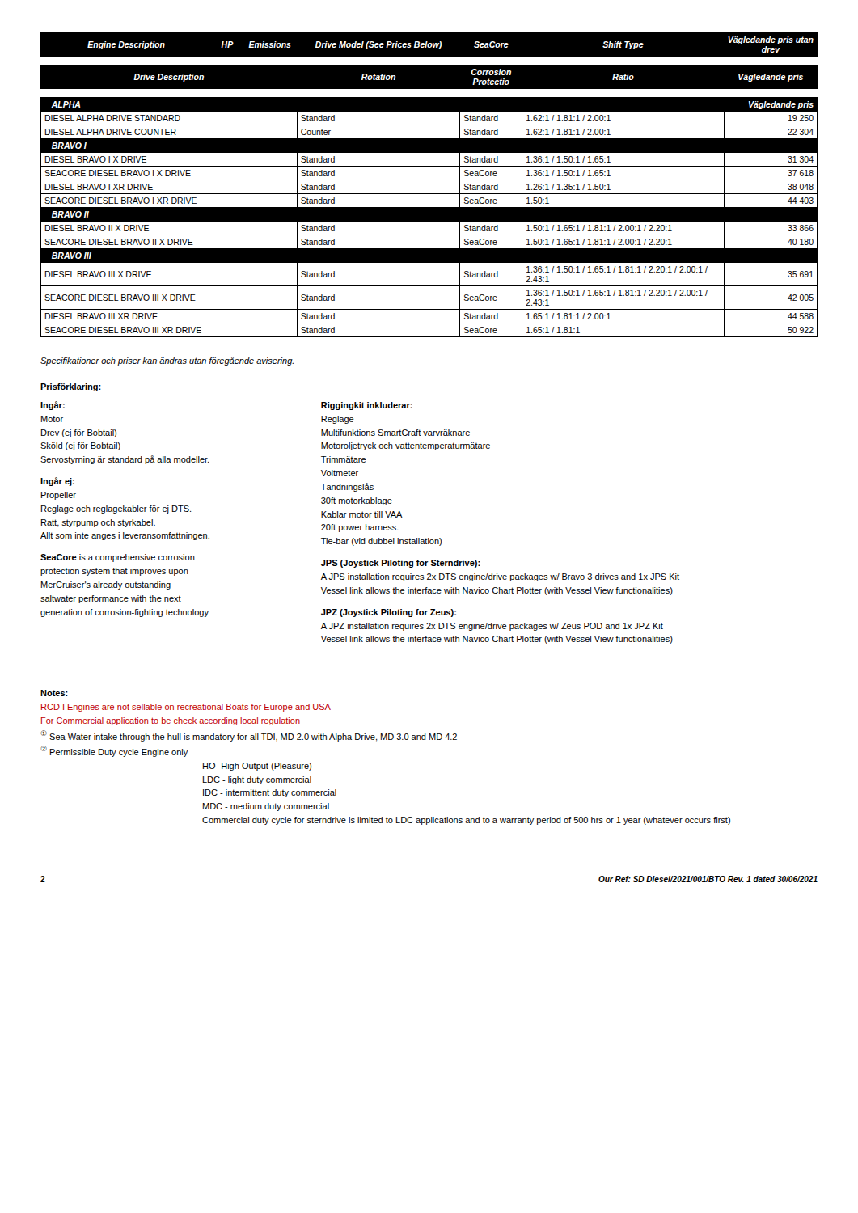| Engine Description | HP | Emissions | Drive Model (See Prices Below) | SeaCore | Shift Type | Vägledande pris utan drev |
| --- | --- | --- | --- | --- | --- | --- |
| Drive Description | Rotation | Corrosion Protectio | Ratio | Vägledande pris |
| ALPHA | Vägledande pris |
| DIESEL ALPHA DRIVE STANDARD | Standard | Standard | 1.62:1 / 1.81:1 / 2.00:1 | 19 250 |
| DIESEL ALPHA DRIVE COUNTER | Counter | Standard | 1.62:1 / 1.81:1 / 2.00:1 | 22 304 |
| BRAVO I |
| DIESEL BRAVO I X DRIVE | Standard | Standard | 1.36:1 / 1.50:1 / 1.65:1 | 31 304 |
| SEACORE DIESEL BRAVO I X DRIVE | Standard | SeaCore | 1.36:1 / 1.50:1 / 1.65:1 | 37 618 |
| DIESEL BRAVO I XR DRIVE | Standard | Standard | 1.26:1 / 1.35:1 / 1.50:1 | 38 048 |
| SEACORE DIESEL BRAVO I XR DRIVE | Standard | SeaCore | 1.50:1 | 44 403 |
| BRAVO II |
| DIESEL BRAVO II X DRIVE | Standard | Standard | 1.50:1 / 1.65:1 / 1.81:1 / 2.00:1 / 2.20:1 | 33 866 |
| SEACORE DIESEL BRAVO II X DRIVE | Standard | SeaCore | 1.50:1 / 1.65:1 / 1.81:1 / 2.00:1 / 2.20:1 | 40 180 |
| BRAVO III |
| DIESEL BRAVO III X DRIVE | Standard | Standard | 1.36:1 / 1.50:1 / 1.65:1 / 1.81:1 / 2.20:1 / 2.00:1 / 2.43:1 | 35 691 |
| SEACORE DIESEL BRAVO III X DRIVE | Standard | SeaCore | 1.36:1 / 1.50:1 / 1.65:1 / 1.81:1 / 2.20:1 / 2.00:1 / 2.43:1 | 42 005 |
| DIESEL BRAVO III XR DRIVE | Standard | Standard | 1.65:1 / 1.81:1 / 2.00:1 | 44 588 |
| SEACORE DIESEL BRAVO III XR DRIVE | Standard | SeaCore | 1.65:1 / 1.81:1 | 50 922 |
Specifikationer och priser kan ändras utan föregående avisering.
Prisförklaring:
Ingår:
Motor
Drev (ej för Bobtail)
Sköld (ej för Bobtail)
Servostyrning är standard på alla modeller.
Ingår ej:
Propeller
Reglage och reglagekabler för ej DTS.
Ratt, styrpump och styrkabel.
Allt som inte anges i leveransomfattningen.
SeaCore is a comprehensive corrosion
protection system that improves upon
MerCruiser's already outstanding
saltwater performance with the next
generation of corrosion-fighting technology
Riggingkit inkluderar:
Reglage
Multifunktions SmartCraft varvräknare
Motoroljetryck och vattentemperaturmätare
Trimmätare
Voltmeter
Tändningslås
30ft motorkablage
Kablar motor till VAA
20ft power harness.
Tie-bar (vid dubbel installation)
JPS (Joystick Piloting for Sterndrive):
A JPS installation requires 2x DTS engine/drive packages w/ Bravo 3 drives and 1x JPS Kit
Vessel link allows the interface with Navico Chart Plotter (with Vessel View functionalities)
JPZ (Joystick Piloting for Zeus):
A JPZ installation requires 2x DTS engine/drive packages w/ Zeus POD and 1x JPZ Kit
Vessel link allows the interface with Navico Chart Plotter (with Vessel View functionalities)
Notes:
RCD I Engines are not sellable on recreational Boats for Europe and USA
For Commercial application to be check according local regulation
① Sea Water intake through the hull is mandatory for all TDI, MD 2.0 with Alpha Drive, MD 3.0 and MD 4.2
② Permissible Duty cycle Engine only
HO -High Output (Pleasure)
LDC - light duty commercial
IDC - intermittent duty commercial
MDC - medium duty commercial
Commercial duty cycle for sterndrive is limited to LDC applications and to a warranty period of 500 hrs or 1 year (whatever occurs first)
2 Our Ref: SD Diesel/2021/001/BTO Rev. 1 dated 30/06/2021